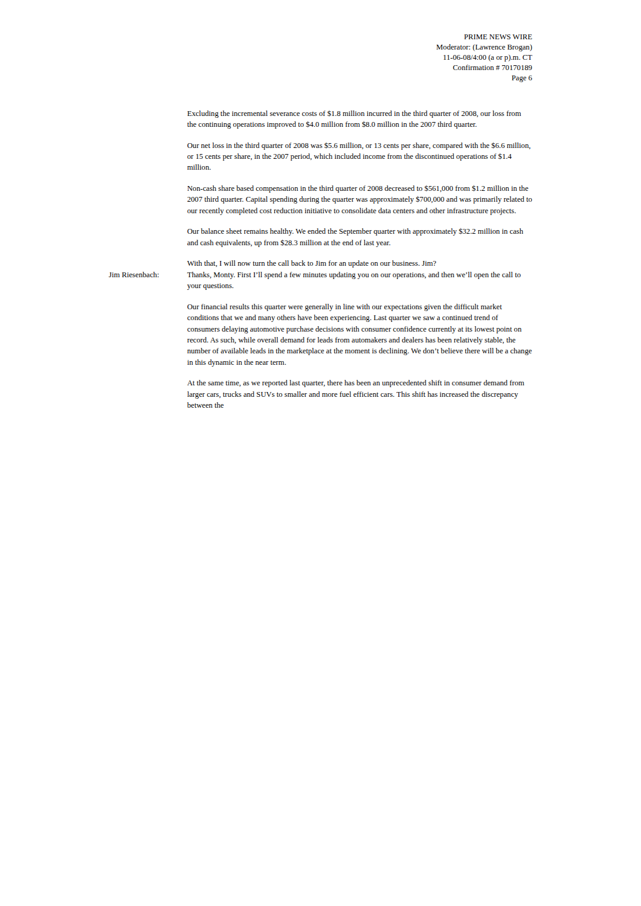PRIME NEWS WIRE
Moderator: (Lawrence Brogan)
11-06-08/4:00 (a or p).m. CT
Confirmation # 70170189
Page 6
| | Excluding the incremental severance costs of $1.8 million incurred in the third quarter of 2008, our loss from the continuing operations improved to $4.0 million from $8.0 million in the 2007 third quarter. Our net loss in the third quarter of 2008 was $5.6 million, or 13 cents per share, compared with the $6.6 million, or 15 cents per share, in the 2007 period, which included income from the discontinued operations of $1.4 million. Non-cash share based compensation in the third quarter of 2008 decreased to $561,000 from $1.2 million in the 2007 third quarter. Capital spending during the quarter was approximately $700,000 and was primarily related to our recently completed cost reduction initiative to consolidate data centers and other infrastructure projects. Our balance sheet remains healthy. We ended the September quarter with approximately $32.2 million in cash and cash equivalents, up from $28.3 million at the end of last year. With that, I will now turn the call back to Jim for an update on our business. Jim? |
| Jim Riesenbach: | Thanks, Monty. First I’ll spend a few minutes updating you on our operations, and then we’ll open the call to your questions. Our financial results this quarter were generally in line with our expectations given the difficult market conditions that we and many others have been experiencing. Last quarter we saw a continued trend of consumers delaying automotive purchase decisions with consumer confidence currently at its lowest point on record. As such, while overall demand for leads from automakers and dealers has been relatively stable, the number of available leads in the marketplace at the moment is declining. We don’t believe there will be a change in this dynamic in the near term. At the same time, as we reported last quarter, there has been an unprecedented shift in consumer demand from larger cars, trucks and SUVs to smaller and more fuel efficient cars. This shift has increased the discrepancy between the |